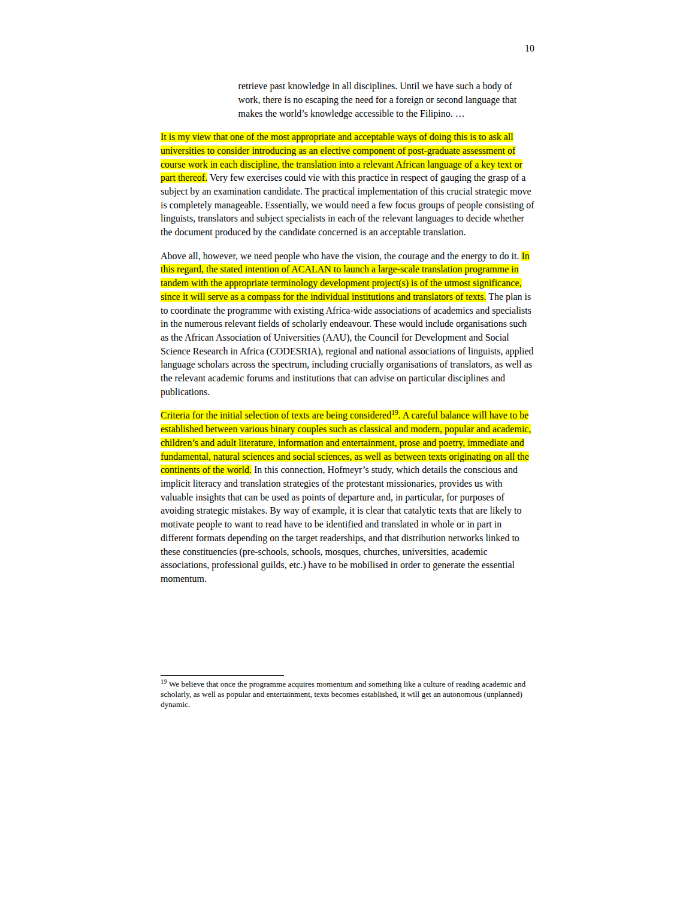10
retrieve past knowledge in all disciplines. Until we have such a body of work, there is no escaping the need for a foreign or second language that makes the world’s knowledge accessible to the Filipino. …
It is my view that one of the most appropriate and acceptable ways of doing this is to ask all universities to consider introducing as an elective component of post-graduate assessment of course work in each discipline, the translation into a relevant African language of a key text or part thereof. Very few exercises could vie with this practice in respect of gauging the grasp of a subject by an examination candidate. The practical implementation of this crucial strategic move is completely manageable. Essentially, we would need a few focus groups of people consisting of linguists, translators and subject specialists in each of the relevant languages to decide whether the document produced by the candidate concerned is an acceptable translation.
Above all, however, we need people who have the vision, the courage and the energy to do it. In this regard, the stated intention of ACALAN to launch a large-scale translation programme in tandem with the appropriate terminology development project(s) is of the utmost significance, since it will serve as a compass for the individual institutions and translators of texts. The plan is to coordinate the programme with existing Africa-wide associations of academics and specialists in the numerous relevant fields of scholarly endeavour. These would include organisations such as the African Association of Universities (AAU), the Council for Development and Social Science Research in Africa (CODESRIA), regional and national associations of linguists, applied language scholars across the spectrum, including crucially organisations of translators, as well as the relevant academic forums and institutions that can advise on particular disciplines and publications.
Criteria for the initial selection of texts are being considered19. A careful balance will have to be established between various binary couples such as classical and modern, popular and academic, children’s and adult literature, information and entertainment, prose and poetry, immediate and fundamental, natural sciences and social sciences, as well as between texts originating on all the continents of the world. In this connection, Hofmeyr’s study, which details the conscious and implicit literacy and translation strategies of the protestant missionaries, provides us with valuable insights that can be used as points of departure and, in particular, for purposes of avoiding strategic mistakes. By way of example, it is clear that catalytic texts that are likely to motivate people to want to read have to be identified and translated in whole or in part in different formats depending on the target readerships, and that distribution networks linked to these constituencies (pre-schools, schools, mosques, churches, universities, academic associations, professional guilds, etc.) have to be mobilised in order to generate the essential momentum.
19 We believe that once the programme acquires momentum and something like a culture of reading academic and scholarly, as well as popular and entertainment, texts becomes established, it will get an autonomous (unplanned) dynamic.